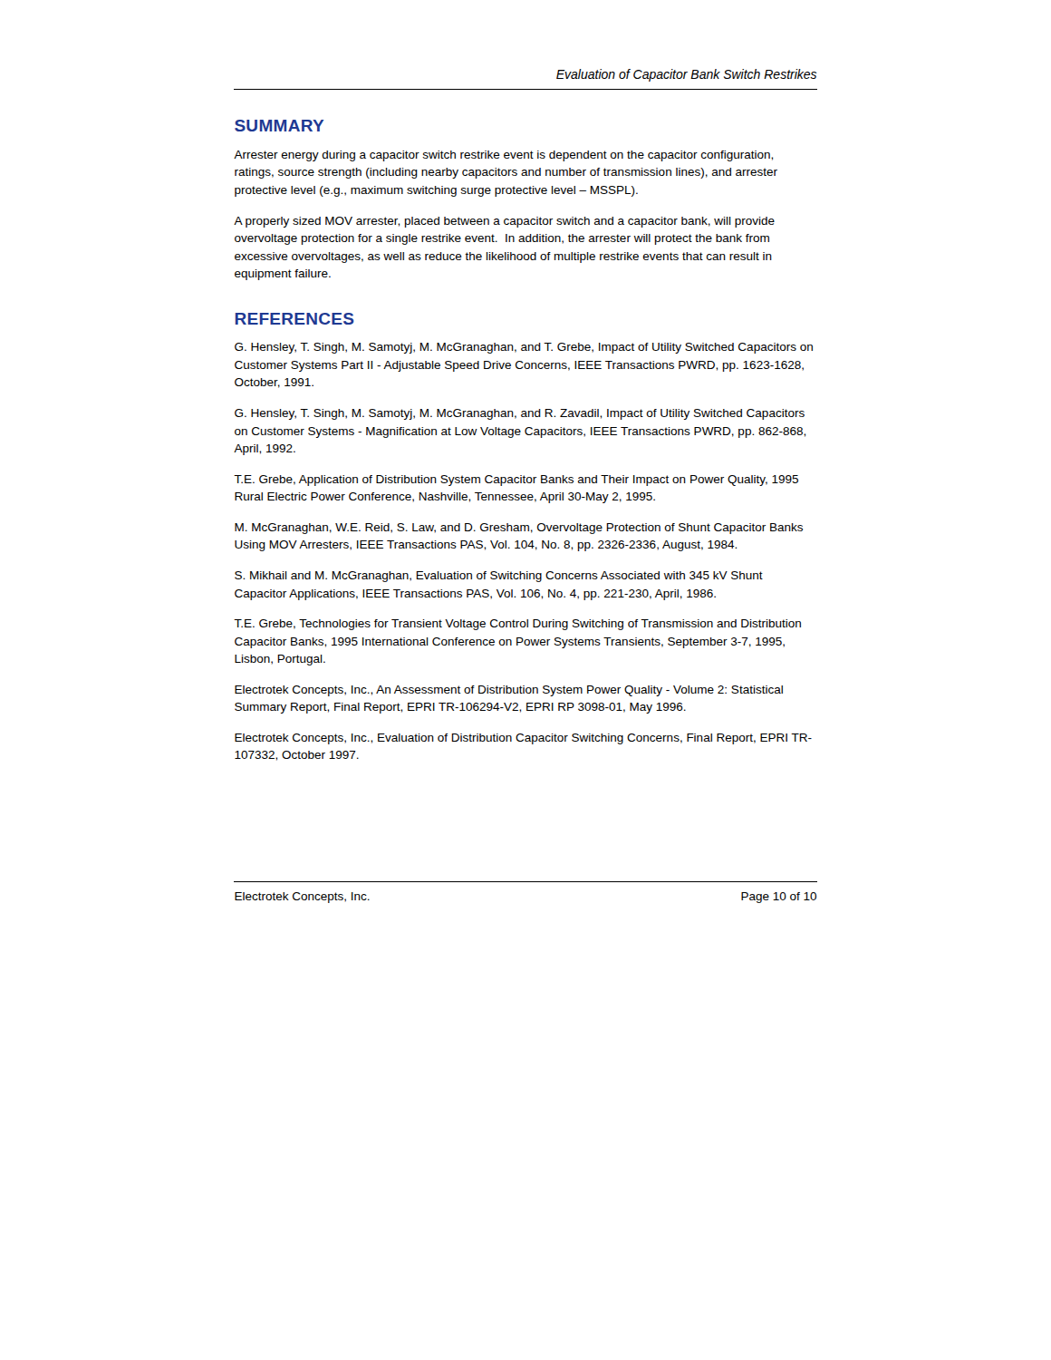Evaluation of Capacitor Bank Switch Restrikes
SUMMARY
Arrester energy during a capacitor switch restrike event is dependent on the capacitor configuration, ratings, source strength (including nearby capacitors and number of transmission lines), and arrester protective level (e.g., maximum switching surge protective level – MSSPL).
A properly sized MOV arrester, placed between a capacitor switch and a capacitor bank, will provide overvoltage protection for a single restrike event. In addition, the arrester will protect the bank from excessive overvoltages, as well as reduce the likelihood of multiple restrike events that can result in equipment failure.
REFERENCES
G. Hensley, T. Singh, M. Samotyj, M. McGranaghan, and T. Grebe, Impact of Utility Switched Capacitors on Customer Systems Part II - Adjustable Speed Drive Concerns, IEEE Transactions PWRD, pp. 1623-1628, October, 1991.
G. Hensley, T. Singh, M. Samotyj, M. McGranaghan, and R. Zavadil, Impact of Utility Switched Capacitors on Customer Systems - Magnification at Low Voltage Capacitors, IEEE Transactions PWRD, pp. 862-868, April, 1992.
T.E. Grebe, Application of Distribution System Capacitor Banks and Their Impact on Power Quality, 1995 Rural Electric Power Conference, Nashville, Tennessee, April 30-May 2, 1995.
M. McGranaghan, W.E. Reid, S. Law, and D. Gresham, Overvoltage Protection of Shunt Capacitor Banks Using MOV Arresters, IEEE Transactions PAS, Vol. 104, No. 8, pp. 2326-2336, August, 1984.
S. Mikhail and M. McGranaghan, Evaluation of Switching Concerns Associated with 345 kV Shunt Capacitor Applications, IEEE Transactions PAS, Vol. 106, No. 4, pp. 221-230, April, 1986.
T.E. Grebe, Technologies for Transient Voltage Control During Switching of Transmission and Distribution Capacitor Banks, 1995 International Conference on Power Systems Transients, September 3-7, 1995, Lisbon, Portugal.
Electrotek Concepts, Inc., An Assessment of Distribution System Power Quality - Volume 2: Statistical Summary Report, Final Report, EPRI TR-106294-V2, EPRI RP 3098-01, May 1996.
Electrotek Concepts, Inc., Evaluation of Distribution Capacitor Switching Concerns, Final Report, EPRI TR-107332, October 1997.
Electrotek Concepts, Inc. Page 10 of 10